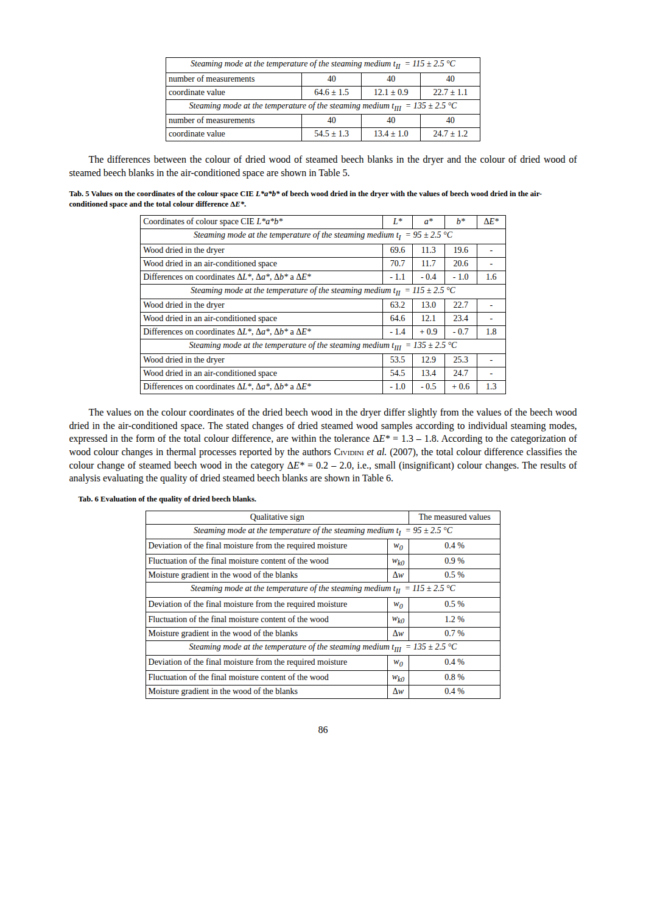| Steaming mode at the temperature of the steaming medium t II = 115 ± 2.5 °C |
| number of measurements | 40 | 40 | 40 |
| coordinate value | 64.6 ± 1.5 | 12.1 ± 0.9 | 22.7 ± 1.1 |
| Steaming mode at the temperature of the steaming medium t III = 135 ± 2.5 °C |
| number of measurements | 40 | 40 | 40 |
| coordinate value | 54.5 ± 1.3 | 13.4 ± 1.0 | 24.7 ± 1.2 |
The differences between the colour of dried wood of steamed beech blanks in the dryer and the colour of dried wood of steamed beech blanks in the air-conditioned space are shown in Table 5.
Tab. 5 Values on the coordinates of the colour space CIE L*a*b* of beech wood dried in the dryer with the values of beech wood dried in the air-conditioned space and the total colour difference ΔE*.
| Coordinates of colour space CIE L*a*b* | L* | a* | b* | Δ E* |
| Steaming mode at the temperature of the steaming medium t I = 95 ± 2.5 °C |
| Wood dried in the dryer | 69.6 | 11.3 | 19.6 | - |
| Wood dried in an air-conditioned space | 70.7 | 11.7 | 20.6 | - |
| Differences on coordinates Δ L* , Δ a* , Δ b* a Δ E* | - 1.1 | - 0.4 | - 1.0 | 1.6 |
| Steaming mode at the temperature of the steaming medium t II = 115 ± 2.5 °C |
| Wood dried in the dryer | 63.2 | 13.0 | 22.7 | - |
| Wood dried in an air-conditioned space | 64.6 | 12.1 | 23.4 | - |
| Differences on coordinates Δ L* , Δ a* , Δ b* a Δ E* | - 1.4 | + 0.9 | - 0.7 | 1.8 |
| Steaming mode at the temperature of the steaming medium t III = 135 ± 2.5 °C |
| Wood dried in the dryer | 53.5 | 12.9 | 25.3 | - |
| Wood dried in an air-conditioned space | 54.5 | 13.4 | 24.7 | - |
| Differences on coordinates Δ L* , Δ a* , Δ b* a Δ E* | - 1.0 | - 0.5 | + 0.6 | 1.3 |
The values on the colour coordinates of the dried beech wood in the dryer differ slightly from the values of the beech wood dried in the air-conditioned space. The stated changes of dried steamed wood samples according to individual steaming modes, expressed in the form of the total colour difference, are within the tolerance ΔE* = 1.3 – 1.8. According to the categorization of wood colour changes in thermal processes reported by the authors Cividini et al. (2007), the total colour difference classifies the colour change of steamed beech wood in the category ΔE* = 0.2 – 2.0, i.e., small (insignificant) colour changes. The results of analysis evaluating the quality of dried steamed beech blanks are shown in Table 6.
Tab. 6 Evaluation of the quality of dried beech blanks.
| Qualitative sign | The measured values |
| Steaming mode at the temperature of the steaming medium t I = 95 ± 2.5 °C |
| Deviation of the final moisture from the required moisture | w 0 | 0.4 % |
| Fluctuation of the final moisture content of the wood | w k0 | 0.9 % |
| Moisture gradient in the wood of the blanks | Δ w | 0.5 % |
| Steaming mode at the temperature of the steaming medium t II = 115 ± 2.5 °C |
| Deviation of the final moisture from the required moisture | w 0 | 0.5 % |
| Fluctuation of the final moisture content of the wood | w k0 | 1.2 % |
| Moisture gradient in the wood of the blanks | Δ w | 0.7 % |
| Steaming mode at the temperature of the steaming medium t III = 135 ± 2.5 °C |
| Deviation of the final moisture from the required moisture | w 0 | 0.4 % |
| Fluctuation of the final moisture content of the wood | w k0 | 0.8 % |
| Moisture gradient in the wood of the blanks | Δ w | 0.4 % |
86